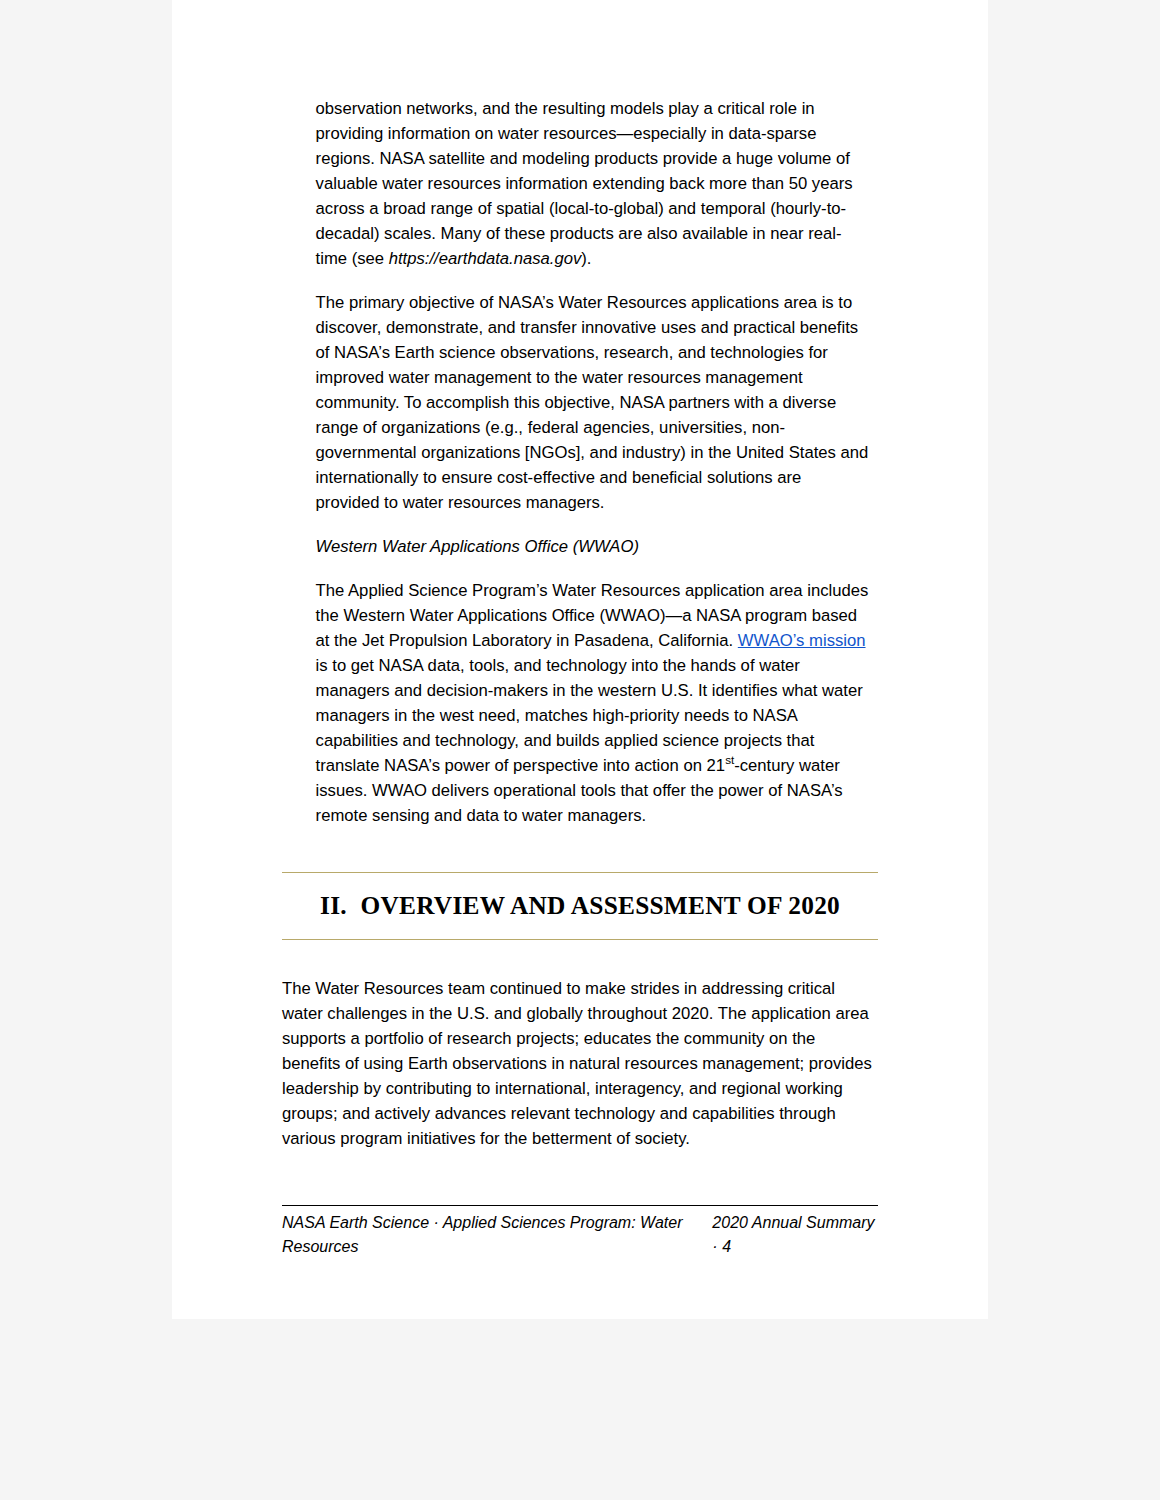observation networks, and the resulting models play a critical role in providing information on water resources—especially in data-sparse regions. NASA satellite and modeling products provide a huge volume of valuable water resources information extending back more than 50 years across a broad range of spatial (local-to-global) and temporal (hourly-to-decadal) scales. Many of these products are also available in near real-time (see https://earthdata.nasa.gov).
The primary objective of NASA’s Water Resources applications area is to discover, demonstrate, and transfer innovative uses and practical benefits of NASA’s Earth science observations, research, and technologies for improved water management to the water resources management community. To accomplish this objective, NASA partners with a diverse range of organizations (e.g., federal agencies, universities, non-governmental organizations [NGOs], and industry) in the United States and internationally to ensure cost-effective and beneficial solutions are provided to water resources managers.
Western Water Applications Office (WWAO)
The Applied Science Program’s Water Resources application area includes the Western Water Applications Office (WWAO)—a NASA program based at the Jet Propulsion Laboratory in Pasadena, California. WWAO’s mission is to get NASA data, tools, and technology into the hands of water managers and decision-makers in the western U.S. It identifies what water managers in the west need, matches high-priority needs to NASA capabilities and technology, and builds applied science projects that translate NASA’s power of perspective into action on 21st-century water issues. WWAO delivers operational tools that offer the power of NASA’s remote sensing and data to water managers.
II. OVERVIEW AND ASSESSMENT OF 2020
The Water Resources team continued to make strides in addressing critical water challenges in the U.S. and globally throughout 2020. The application area supports a portfolio of research projects; educates the community on the benefits of using Earth observations in natural resources management; provides leadership by contributing to international, interagency, and regional working groups; and actively advances relevant technology and capabilities through various program initiatives for the betterment of society.
NASA Earth Science · Applied Sciences Program: Water Resources 2020 Annual Summary · 4